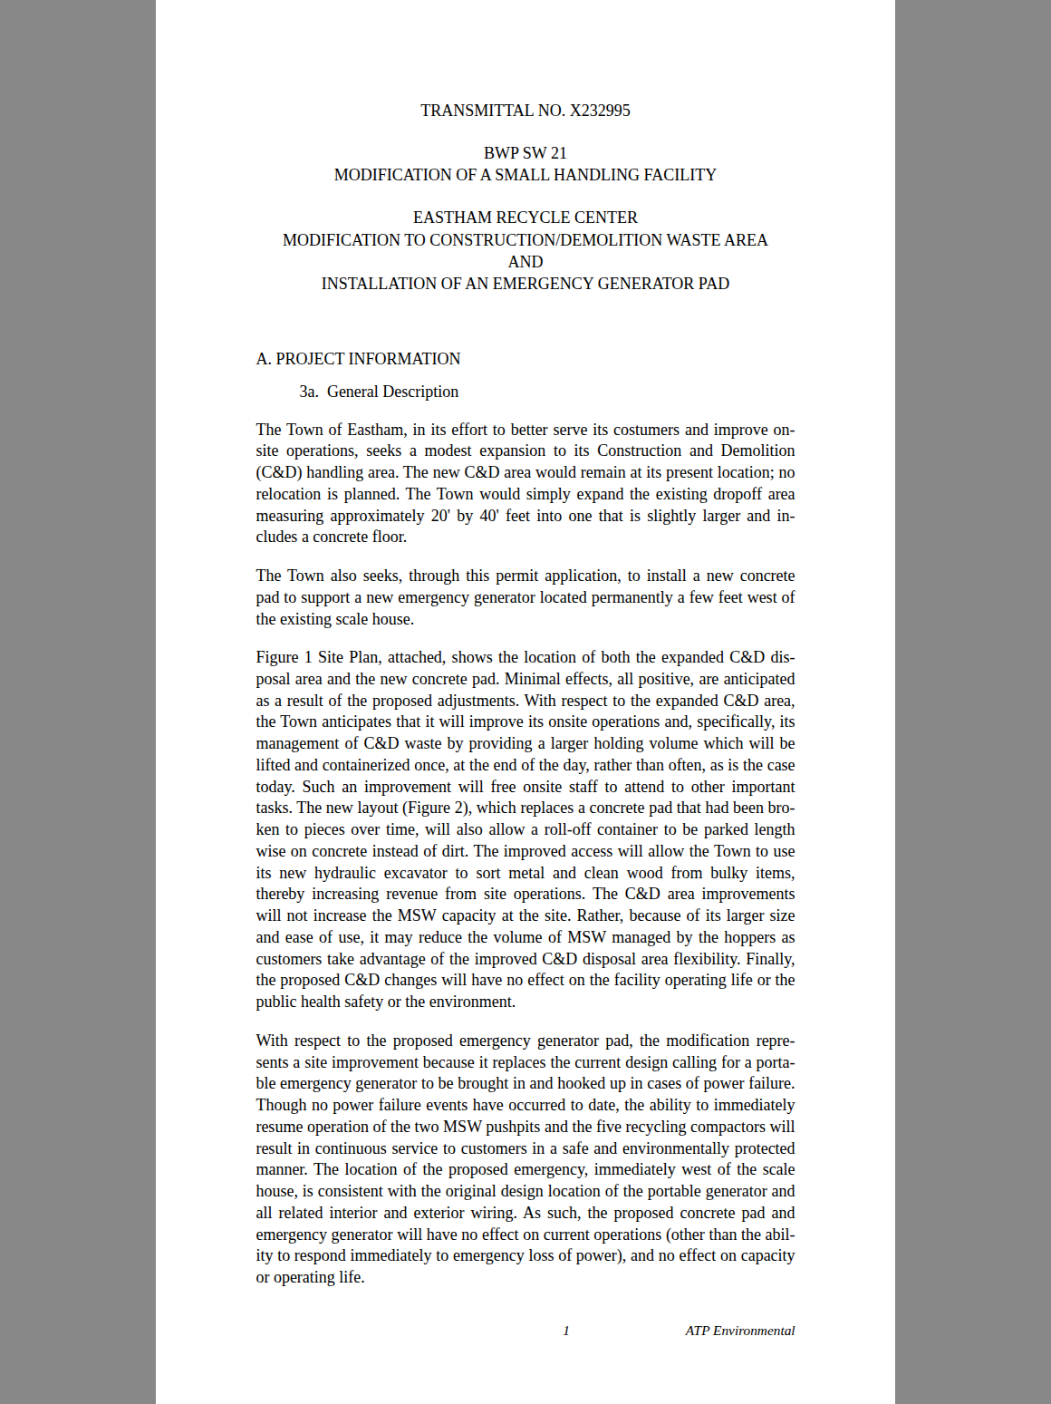TRANSMITTAL NO. X232995
BWP SW 21
MODIFICATION OF A SMALL HANDLING FACILITY
EASTHAM RECYCLE CENTER
MODIFICATION TO CONSTRUCTION/DEMOLITION WASTE AREA
AND
INSTALLATION OF AN EMERGENCY GENERATOR PAD
A. PROJECT INFORMATION
3a. General Description
The Town of Eastham, in its effort to better serve its costumers and improve onsite operations, seeks a modest expansion to its Construction and Demolition (C&D) handling area. The new C&D area would remain at its present location; no relocation is planned. The Town would simply expand the existing dropoff area measuring approximately 20' by 40' feet into one that is slightly larger and includes a concrete floor.
The Town also seeks, through this permit application, to install a new concrete pad to support a new emergency generator located permanently a few feet west of the existing scale house.
Figure 1 Site Plan, attached, shows the location of both the expanded C&D disposal area and the new concrete pad. Minimal effects, all positive, are anticipated as a result of the proposed adjustments. With respect to the expanded C&D area, the Town anticipates that it will improve its onsite operations and, specifically, its management of C&D waste by providing a larger holding volume which will be lifted and containerized once, at the end of the day, rather than often, as is the case today. Such an improvement will free onsite staff to attend to other important tasks. The new layout (Figure 2), which replaces a concrete pad that had been broken to pieces over time, will also allow a roll-off container to be parked length wise on concrete instead of dirt. The improved access will allow the Town to use its new hydraulic excavator to sort metal and clean wood from bulky items, thereby increasing revenue from site operations. The C&D area improvements will not increase the MSW capacity at the site. Rather, because of its larger size and ease of use, it may reduce the volume of MSW managed by the hoppers as customers take advantage of the improved C&D disposal area flexibility. Finally, the proposed C&D changes will have no effect on the facility operating life or the public health safety or the environment.
With respect to the proposed emergency generator pad, the modification represents a site improvement because it replaces the current design calling for a portable emergency generator to be brought in and hooked up in cases of power failure. Though no power failure events have occurred to date, the ability to immediately resume operation of the two MSW pushpits and the five recycling compactors will result in continuous service to customers in a safe and environmentally protected manner. The location of the proposed emergency, immediately west of the scale house, is consistent with the original design location of the portable generator and all related interior and exterior wiring. As such, the proposed concrete pad and emergency generator will have no effect on current operations (other than the ability to respond immediately to emergency loss of power), and no effect on capacity or operating life.
1 ATP Environmental